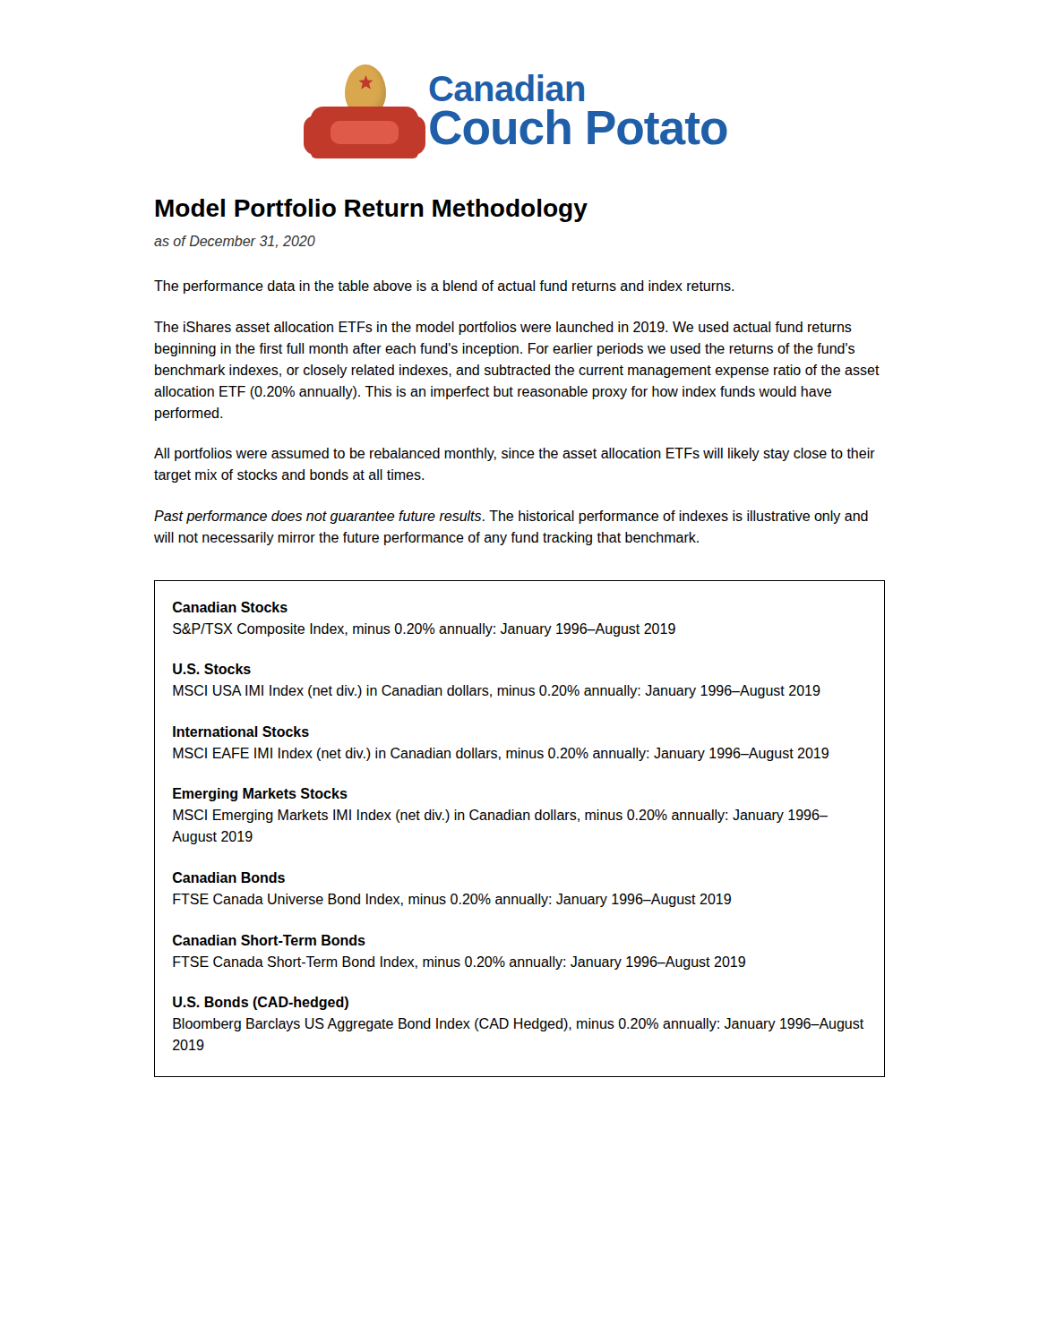Canadian
Couch Potato
Model Portfolio Return Methodology
as of December 31, 2020
The performance data in the table above is a blend of actual fund returns and index returns.
The iShares asset allocation ETFs in the model portfolios were launched in 2019. We used actual fund returns beginning in the first full month after each fund's inception. For earlier periods we used the returns of the fund's benchmark indexes, or closely related indexes, and subtracted the current management expense ratio of the asset allocation ETF (0.20% annually). This is an imperfect but reasonable proxy for how index funds would have performed.
All portfolios were assumed to be rebalanced monthly, since the asset allocation ETFs will likely stay close to their target mix of stocks and bonds at all times.
Past performance does not guarantee future results. The historical performance of indexes is illustrative only and will not necessarily mirror the future performance of any fund tracking that benchmark.
Canadian Stocks
S&P/TSX Composite Index, minus 0.20% annually: January 1996–August 2019
U.S. Stocks
MSCI USA IMI Index (net div.) in Canadian dollars, minus 0.20% annually: January 1996–August 2019
International Stocks
MSCI EAFE IMI Index (net div.) in Canadian dollars, minus 0.20% annually: January 1996–August 2019
Emerging Markets Stocks
MSCI Emerging Markets IMI Index (net div.) in Canadian dollars, minus 0.20% annually: January 1996–August 2019
Canadian Bonds
FTSE Canada Universe Bond Index, minus 0.20% annually: January 1996–August 2019
Canadian Short-Term Bonds
FTSE Canada Short-Term Bond Index, minus 0.20% annually: January 1996–August 2019
U.S. Bonds (CAD-hedged)
Bloomberg Barclays US Aggregate Bond Index (CAD Hedged), minus 0.20% annually: January 1996–August 2019